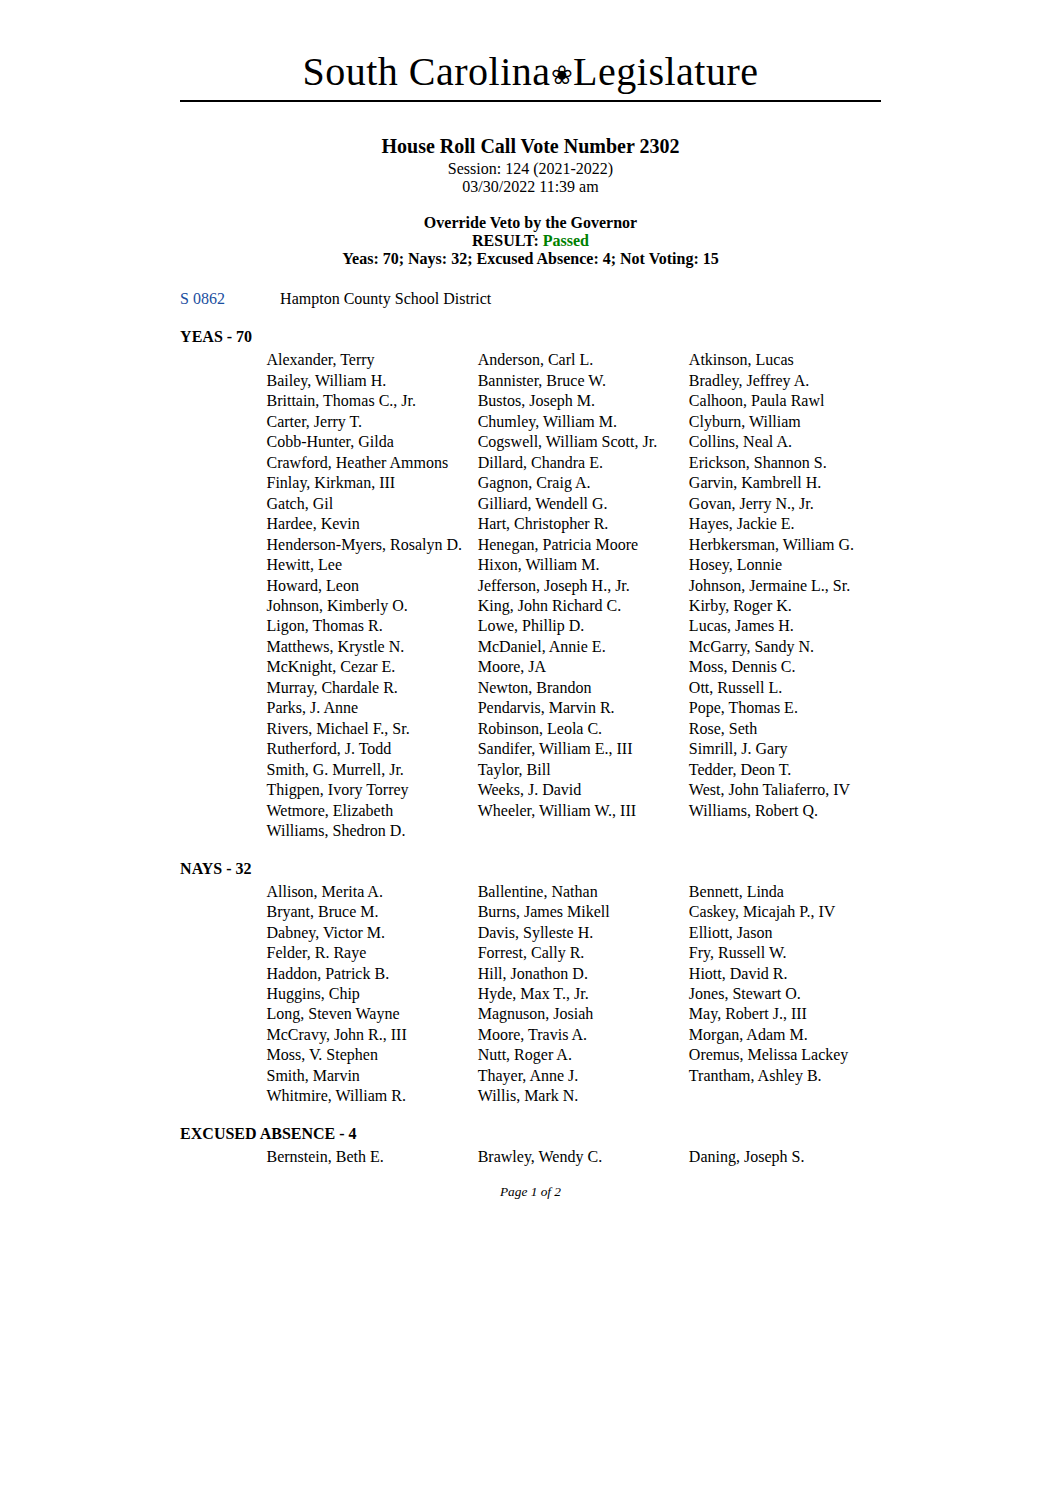South Carolina❀Legislature
House Roll Call Vote Number 2302
Session: 124 (2021-2022)
03/30/2022 11:39 am
Override Veto by the Governor
RESULT: Passed
Yeas: 70; Nays: 32; Excused Absence: 4; Not Voting: 15
S 0862 Hampton County School District
YEAS - 70
| Alexander, Terry | Anderson, Carl L. | Atkinson, Lucas |
| Bailey, William H. | Bannister, Bruce W. | Bradley, Jeffrey A. |
| Brittain, Thomas C., Jr. | Bustos, Joseph M. | Calhoon, Paula Rawl |
| Carter, Jerry T. | Chumley, William M. | Clyburn, William |
| Cobb-Hunter, Gilda | Cogswell, William Scott, Jr. | Collins, Neal A. |
| Crawford, Heather Ammons | Dillard, Chandra E. | Erickson, Shannon S. |
| Finlay, Kirkman, III | Gagnon, Craig A. | Garvin, Kambrell H. |
| Gatch, Gil | Gilliard, Wendell G. | Govan, Jerry N., Jr. |
| Hardee, Kevin | Hart, Christopher R. | Hayes, Jackie E. |
| Henderson-Myers, Rosalyn D. | Henegan, Patricia Moore | Herbkersman, William G. |
| Hewitt, Lee | Hixon, William M. | Hosey, Lonnie |
| Howard, Leon | Jefferson, Joseph H., Jr. | Johnson, Jermaine L., Sr. |
| Johnson, Kimberly O. | King, John Richard C. | Kirby, Roger K. |
| Ligon, Thomas R. | Lowe, Phillip D. | Lucas, James H. |
| Matthews, Krystle N. | McDaniel, Annie E. | McGarry, Sandy N. |
| McKnight, Cezar E. | Moore, JA | Moss, Dennis C. |
| Murray, Chardale R. | Newton, Brandon | Ott, Russell L. |
| Parks, J. Anne | Pendarvis, Marvin R. | Pope, Thomas E. |
| Rivers, Michael F., Sr. | Robinson, Leola C. | Rose, Seth |
| Rutherford, J. Todd | Sandifer, William E., III | Simrill, J. Gary |
| Smith, G. Murrell, Jr. | Taylor, Bill | Tedder, Deon T. |
| Thigpen, Ivory Torrey | Weeks, J. David | West, John Taliaferro, IV |
| Wetmore, Elizabeth | Wheeler, William W., III | Williams, Robert Q. |
| Williams, Shedron D. | | |
NAYS - 32
| Allison, Merita A. | Ballentine, Nathan | Bennett, Linda |
| Bryant, Bruce M. | Burns, James Mikell | Caskey, Micajah P., IV |
| Dabney, Victor M. | Davis, Sylleste H. | Elliott, Jason |
| Felder, R. Raye | Forrest, Cally R. | Fry, Russell W. |
| Haddon, Patrick B. | Hill, Jonathon D. | Hiott, David R. |
| Huggins, Chip | Hyde, Max T., Jr. | Jones, Stewart O. |
| Long, Steven Wayne | Magnuson, Josiah | May, Robert J., III |
| McCravy, John R., III | Moore, Travis A. | Morgan, Adam M. |
| Moss, V. Stephen | Nutt, Roger A. | Oremus, Melissa Lackey |
| Smith, Marvin | Thayer, Anne J. | Trantham, Ashley B. |
| Whitmire, William R. | Willis, Mark N. | |
EXCUSED ABSENCE - 4
| Bernstein, Beth E. | Brawley, Wendy C. | Daning, Joseph S. |
Page 1 of 2